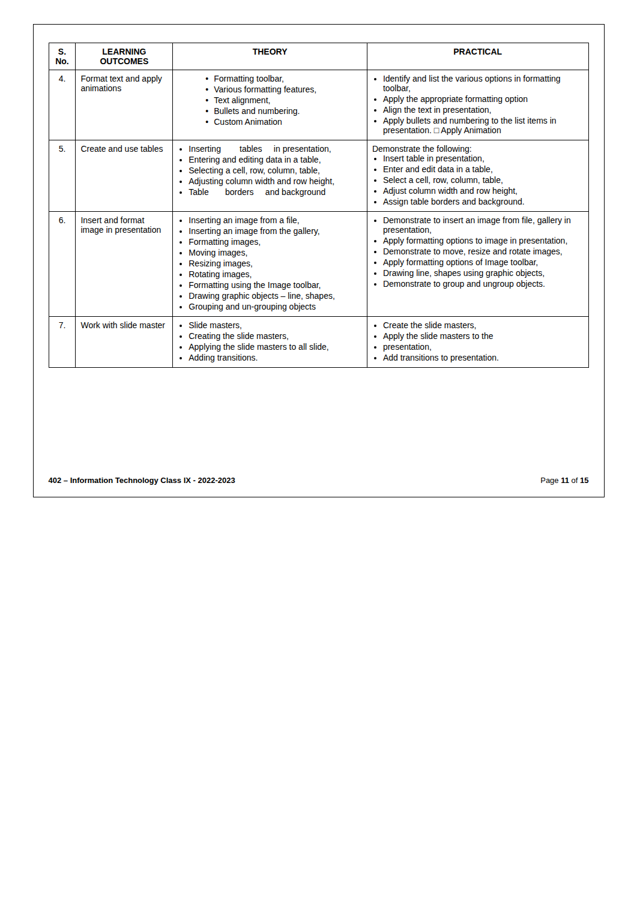| S. No. | LEARNING OUTCOMES | THEORY | PRACTICAL |
| --- | --- | --- | --- |
| 4. | Format text and apply animations | Formatting toolbar, Various formatting features, Text alignment, Bullets and numbering. Custom Animation | Identify and list the various options in formatting toolbar, Apply the appropriate formatting option Align the text in presentation, Apply bullets and numbering to the list items in presentation. □ Apply Animation |
| 5. | Create and use tables | Inserting tables in presentation, Entering and editing data in a table, Selecting a cell, row, column, table, Adjusting column width and row height, Table borders and background | Demonstrate the following: Insert table in presentation, Enter and edit data in a table, Select a cell, row, column, table, Adjust column width and row height, Assign table borders and background. |
| 6. | Insert and format image in presentation | Inserting an image from a file, Inserting an image from the gallery, Formatting images, Moving images, Resizing images, Rotating images, Formatting using the Image toolbar, Drawing graphic objects – line, shapes, Grouping and un-grouping objects | Demonstrate to insert an image from file, gallery in presentation, Apply formatting options to image in presentation, Demonstrate to move, resize and rotate images, Apply formatting options of Image toolbar, Drawing line, shapes using graphic objects, Demonstrate to group and ungroup objects. |
| 7. | Work with slide master | Slide masters, Creating the slide masters, Applying the slide masters to all slide, Adding transitions. | Create the slide masters, Apply the slide masters to the presentation, Add transitions to presentation. |
402 – Information Technology Class IX - 2022-2023
Page 11 of 15